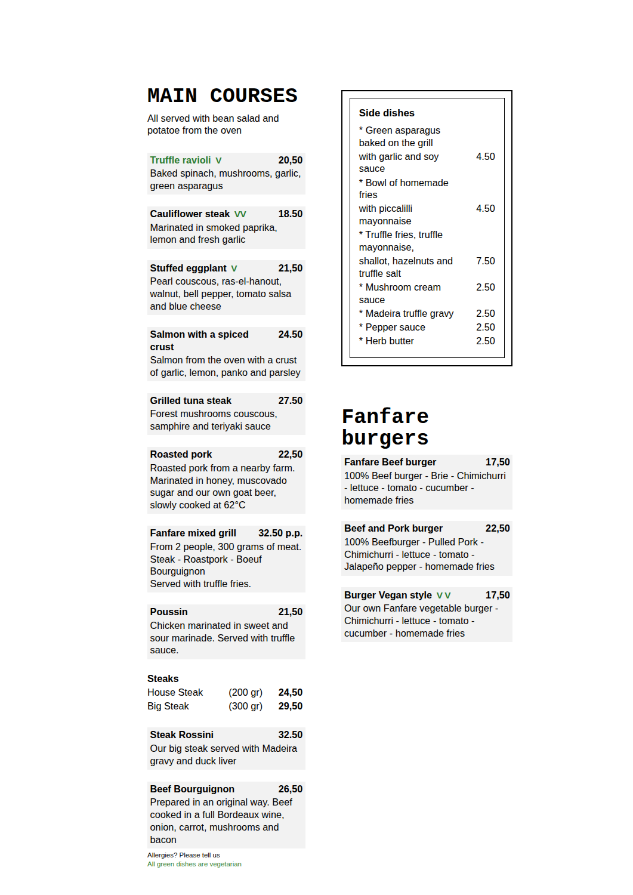Main courses
All served with bean salad and potatoe from the oven
Truffle ravioli V 20,50
Baked spinach, mushrooms, garlic, green asparagus
Cauliflower steak VV 18.50
Marinated in smoked paprika, lemon and fresh garlic
Stuffed eggplant V 21,50
Pearl couscous, ras-el-hanout, walnut, bell pepper, tomato salsa and blue cheese
Salmon with a spiced crust 24.50
Salmon from the oven with a crust of garlic, lemon, panko and parsley
Grilled tuna steak 27.50
Forest mushrooms couscous, samphire and teriyaki sauce
Roasted pork 22,50
Roasted pork from a nearby farm. Marinated in honey, muscovado sugar and our own goat beer, slowly cooked at 62°C
Fanfare mixed grill 32.50 p.p.
From 2 people, 300 grams of meat.
Steak - Roastpork - Boeuf Bourguignon
Served with truffle fries.
Poussin 21,50
Chicken marinated in sweet and sour marinade. Served with truffle sauce.
Steaks
| House Steak | (200 gr) | 24,50 |
| Big Steak | (300 gr) | 29,50 |
Steak Rossini 32.50
Our big steak served with Madeira gravy and duck liver
Beef Bourguignon 26,50
Prepared in an original way. Beef cooked in a full Bordeaux wine, onion, carrot, mushrooms and bacon
Side dishes
| * Green asparagus baked on the grill | |
| with garlic and soy sauce | 4.50 |
| * Bowl of homemade fries | |
| with piccalilli mayonnaise | 4.50 |
| * Truffle fries, truffle mayonnaise, | |
| shallot, hazelnuts and truffle salt | 7.50 |
| * Mushroom cream sauce | 2.50 |
| * Madeira truffle gravy | 2.50 |
| * Pepper sauce | 2.50 |
| * Herb butter | 2.50 |
Fanfare burgers
Fanfare Beef burger 17,50
100% Beef burger - Brie - Chimichurri - lettuce - tomato - cucumber - homemade fries
Beef and Pork burger 22,50
100% Beefburger - Pulled Pork - Chimichurri - lettuce - tomato - Jalapeño pepper - homemade fries
Burger Vegan style V V 17,50
Our own Fanfare vegetable burger - Chimichurri - lettuce - tomato - cucumber - homemade fries
Allergies? Please tell us
All green dishes are vegetarian